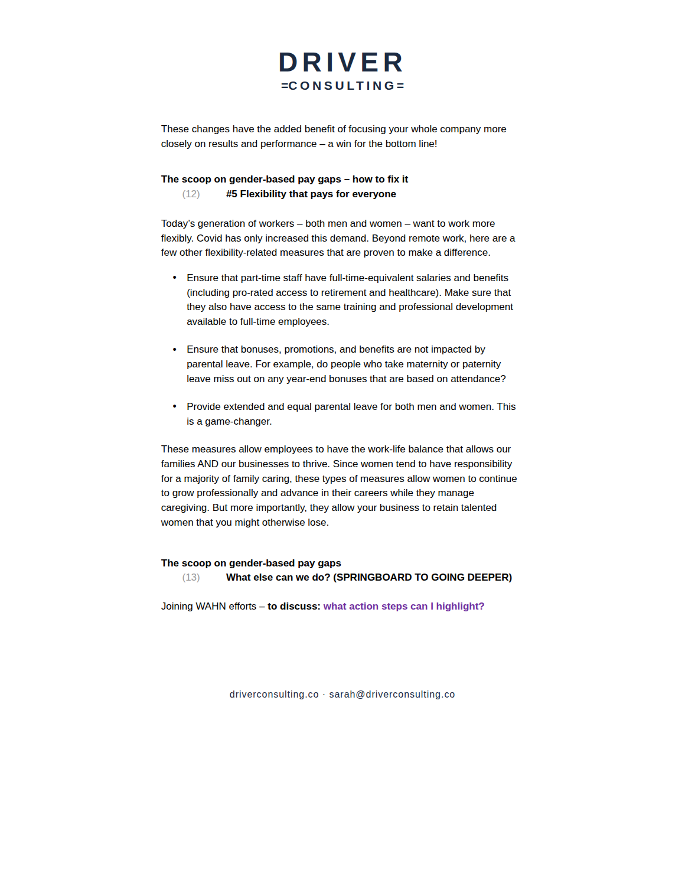DRIVER
=CONSULTING=
These changes have the added benefit of focusing your whole company more closely on results and performance – a win for the bottom line!
The scoop on gender-based pay gaps – how to fix it
(12)#5 Flexibility that pays for everyone
Today’s generation of workers – both men and women – want to work more flexibly. Covid has only increased this demand. Beyond remote work, here are a few other flexibility-related measures that are proven to make a difference.
Ensure that part-time staff have full-time-equivalent salaries and benefits (including pro-rated access to retirement and healthcare). Make sure that they also have access to the same training and professional development available to full-time employees.
Ensure that bonuses, promotions, and benefits are not impacted by parental leave. For example, do people who take maternity or paternity leave miss out on any year-end bonuses that are based on attendance?
Provide extended and equal parental leave for both men and women. This is a game-changer.
These measures allow employees to have the work-life balance that allows our families AND our businesses to thrive. Since women tend to have responsibility for a majority of family caring, these types of measures allow women to continue to grow professionally and advance in their careers while they manage caregiving. But more importantly, they allow your business to retain talented women that you might otherwise lose.
The scoop on gender-based pay gaps
(13) What else can we do? (SPRINGBOARD TO GOING DEEPER)
Joining WAHN efforts – to discuss: what action steps can I highlight?
driverconsulting.co · sarah@driverconsulting.co